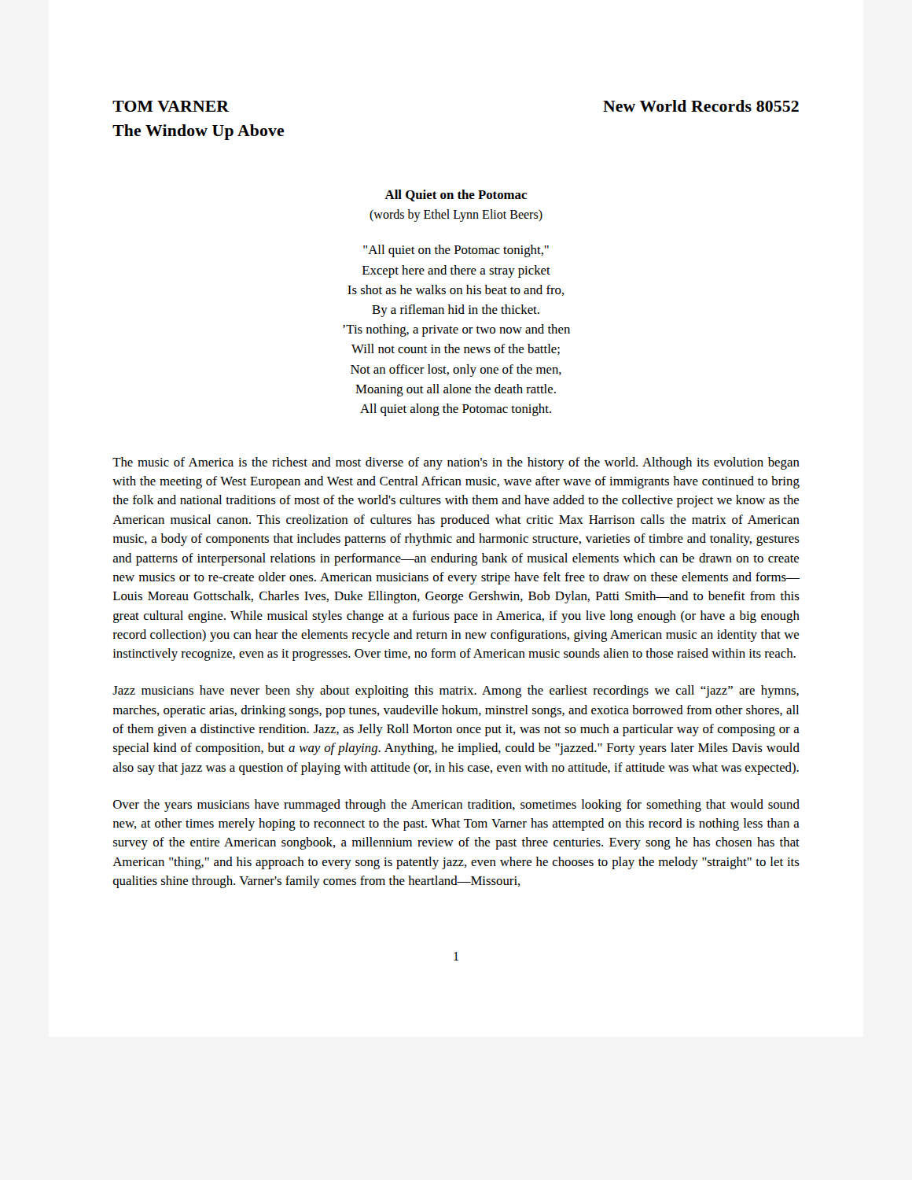TOM VARNER
The Window Up Above
New World Records 80552
All Quiet on the Potomac
(words by Ethel Lynn Eliot Beers)
"All quiet on the Potomac tonight," Except here and there a stray picket Is shot as he walks on his beat to and fro, By a rifleman hid in the thicket. ’Tis nothing, a private or two now and then Will not count in the news of the battle; Not an officer lost, only one of the men, Moaning out all alone the death rattle. All quiet along the Potomac tonight.
The music of America is the richest and most diverse of any nation's in the history of the world. Although its evolution began with the meeting of West European and West and Central African music, wave after wave of immigrants have continued to bring the folk and national traditions of most of the world's cultures with them and have added to the collective project we know as the American musical canon. This creolization of cultures has produced what critic Max Harrison calls the matrix of American music, a body of components that includes patterns of rhythmic and harmonic structure, varieties of timbre and tonality, gestures and patterns of interpersonal relations in performance—an enduring bank of musical elements which can be drawn on to create new musics or to re-create older ones. American musicians of every stripe have felt free to draw on these elements and forms—Louis Moreau Gottschalk, Charles Ives, Duke Ellington, George Gershwin, Bob Dylan, Patti Smith—and to benefit from this great cultural engine. While musical styles change at a furious pace in America, if you live long enough (or have a big enough record collection) you can hear the elements recycle and return in new configurations, giving American music an identity that we instinctively recognize, even as it progresses. Over time, no form of American music sounds alien to those raised within its reach.
Jazz musicians have never been shy about exploiting this matrix. Among the earliest recordings we call “jazz” are hymns, marches, operatic arias, drinking songs, pop tunes, vaudeville hokum, minstrel songs, and exotica borrowed from other shores, all of them given a distinctive rendition. Jazz, as Jelly Roll Morton once put it, was not so much a particular way of composing or a special kind of composition, but a way of playing. Anything, he implied, could be "jazzed." Forty years later Miles Davis would also say that jazz was a question of playing with attitude (or, in his case, even with no attitude, if attitude was what was expected).
Over the years musicians have rummaged through the American tradition, sometimes looking for something that would sound new, at other times merely hoping to reconnect to the past. What Tom Varner has attempted on this record is nothing less than a survey of the entire American songbook, a millennium review of the past three centuries. Every song he has chosen has that American "thing," and his approach to every song is patently jazz, even where he chooses to play the melody "straight" to let its qualities shine through. Varner's family comes from the heartland—Missouri,
1